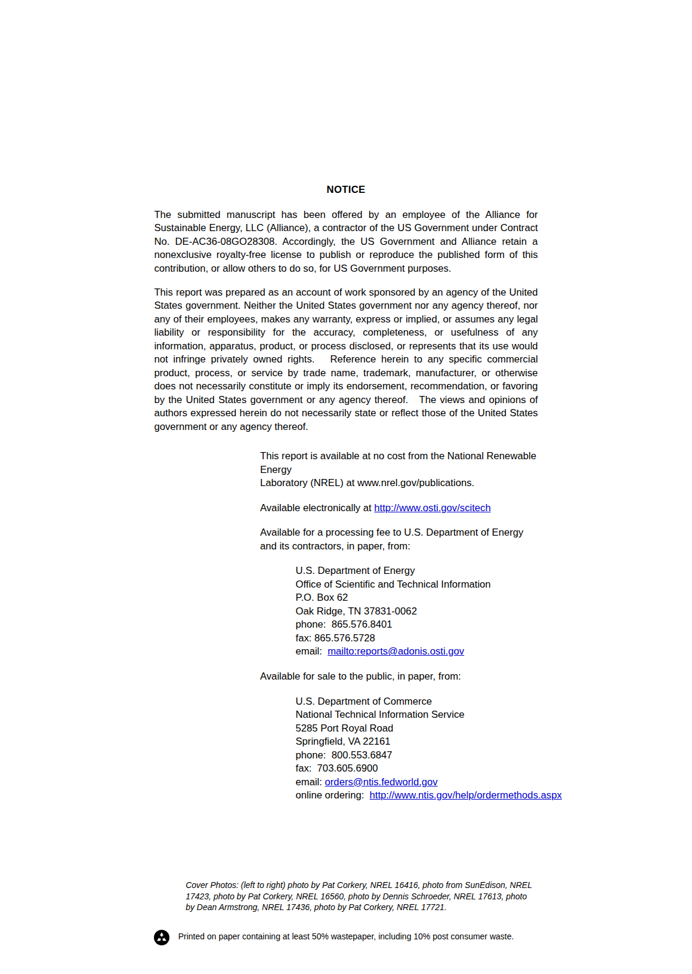NOTICE
The submitted manuscript has been offered by an employee of the Alliance for Sustainable Energy, LLC (Alliance), a contractor of the US Government under Contract No. DE-AC36-08GO28308. Accordingly, the US Government and Alliance retain a nonexclusive royalty-free license to publish or reproduce the published form of this contribution, or allow others to do so, for US Government purposes.
This report was prepared as an account of work sponsored by an agency of the United States government. Neither the United States government nor any agency thereof, nor any of their employees, makes any warranty, express or implied, or assumes any legal liability or responsibility for the accuracy, completeness, or usefulness of any information, apparatus, product, or process disclosed, or represents that its use would not infringe privately owned rights. Reference herein to any specific commercial product, process, or service by trade name, trademark, manufacturer, or otherwise does not necessarily constitute or imply its endorsement, recommendation, or favoring by the United States government or any agency thereof. The views and opinions of authors expressed herein do not necessarily state or reflect those of the United States government or any agency thereof.
This report is available at no cost from the National Renewable Energy
Laboratory (NREL) at www.nrel.gov/publications.
Available electronically at http://www.osti.gov/scitech
Available for a processing fee to U.S. Department of Energy
and its contractors, in paper, from:
U.S. Department of Energy
Office of Scientific and Technical Information
P.O. Box 62
Oak Ridge, TN 37831-0062
phone: 865.576.8401
fax: 865.576.5728
email: mailto:reports@adonis.osti.gov
Available for sale to the public, in paper, from:
U.S. Department of Commerce
National Technical Information Service
5285 Port Royal Road
Springfield, VA 22161
phone: 800.553.6847
fax: 703.605.6900
email: orders@ntis.fedworld.gov
online ordering: http://www.ntis.gov/help/ordermethods.aspx
Cover Photos: (left to right) photo by Pat Corkery, NREL 16416, photo from SunEdison, NREL 17423, photo by Pat Corkery, NREL 16560, photo by Dennis Schroeder, NREL 17613, photo by Dean Armstrong, NREL 17436, photo by Pat Corkery, NREL 17721.
Printed on paper containing at least 50% wastepaper, including 10% post consumer waste.